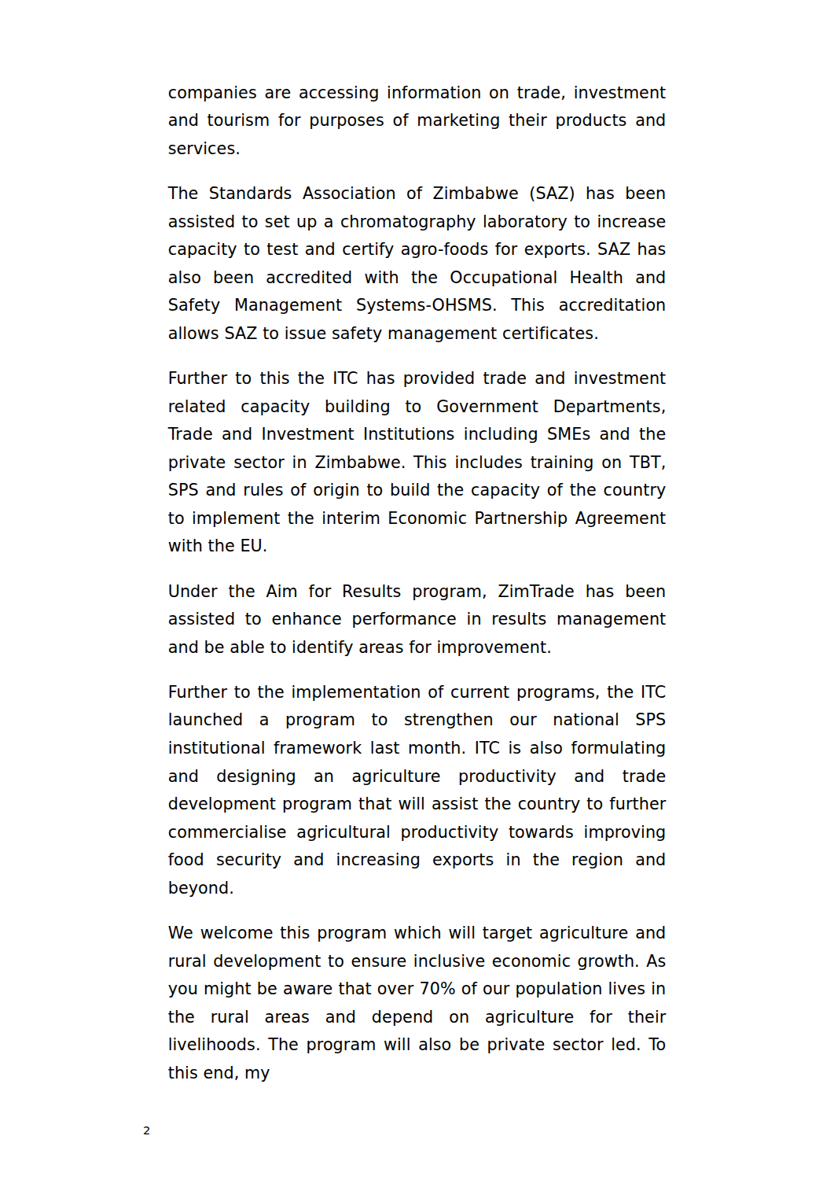companies are accessing information on trade, investment and tourism for purposes of marketing their products and services.
The Standards Association of Zimbabwe (SAZ) has been assisted to set up a chromatography laboratory to increase capacity to test and certify agro-foods for exports. SAZ has also been accredited with the Occupational Health and Safety Management Systems-OHSMS. This accreditation allows SAZ to issue safety management certificates.
Further to this the ITC has provided trade and investment related capacity building to Government Departments, Trade and Investment Institutions including SMEs and the private sector in Zimbabwe. This includes training on TBT, SPS and rules of origin to build the capacity of the country to implement the interim Economic Partnership Agreement with the EU.
Under the Aim for Results program, ZimTrade has been assisted to enhance performance in results management and be able to identify areas for improvement.
Further to the implementation of current programs, the ITC launched a program to strengthen our national SPS institutional framework last month. ITC is also formulating and designing an agriculture productivity and trade development program that will assist the country to further commercialise agricultural productivity towards improving food security and increasing exports in the region and beyond.
We welcome this program which will target agriculture and rural development to ensure inclusive economic growth. As you might be aware that over 70% of our population lives in the rural areas and depend on agriculture for their livelihoods. The program will also be private sector led. To this end, my
2